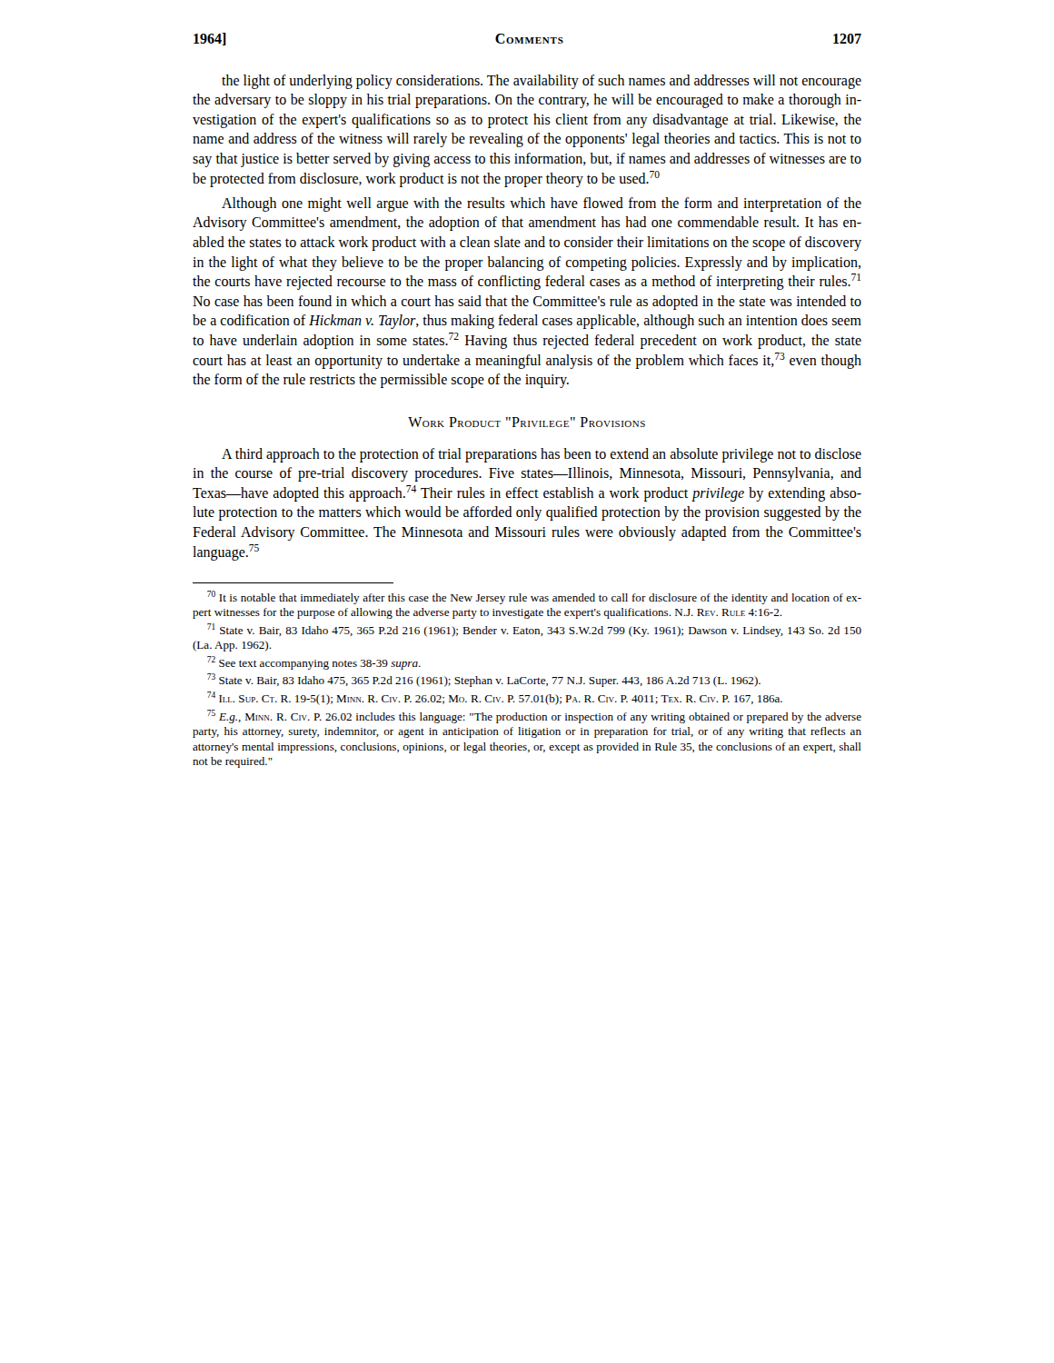1964] Comments 1207
the light of underlying policy considerations. The availability of such names and addresses will not encourage the adversary to be sloppy in his trial preparations. On the contrary, he will be encouraged to make a thorough investigation of the expert's qualifications so as to protect his client from any disadvantage at trial. Likewise, the name and address of the witness will rarely be revealing of the opponents' legal theories and tactics. This is not to say that justice is better served by giving access to this information, but, if names and addresses of witnesses are to be protected from disclosure, work product is not the proper theory to be used.70
Although one might well argue with the results which have flowed from the form and interpretation of the Advisory Committee's amendment, the adoption of that amendment has had one commendable result. It has enabled the states to attack work product with a clean slate and to consider their limitations on the scope of discovery in the light of what they believe to be the proper balancing of competing policies. Expressly and by implication, the courts have rejected recourse to the mass of conflicting federal cases as a method of interpreting their rules.71 No case has been found in which a court has said that the Committee's rule as adopted in the state was intended to be a codification of Hickman v. Taylor, thus making federal cases applicable, although such an intention does seem to have underlain adoption in some states.72 Having thus rejected federal precedent on work product, the state court has at least an opportunity to undertake a meaningful analysis of the problem which faces it,73 even though the form of the rule restricts the permissible scope of the inquiry.
Work Product "Privilege" Provisions
A third approach to the protection of trial preparations has been to extend an absolute privilege not to disclose in the course of pre-trial discovery procedures. Five states—Illinois, Minnesota, Missouri, Pennsylvania, and Texas—have adopted this approach.74 Their rules in effect establish a work product privilege by extending absolute protection to the matters which would be afforded only qualified protection by the provision suggested by the Federal Advisory Committee. The Minnesota and Missouri rules were obviously adapted from the Committee's language.75
70 It is notable that immediately after this case the New Jersey rule was amended to call for disclosure of the identity and location of expert witnesses for the purpose of allowing the adverse party to investigate the expert's qualifications. N.J. Rev. Rule 4:16-2.
71 State v. Bair, 83 Idaho 475, 365 P.2d 216 (1961); Bender v. Eaton, 343 S.W.2d 799 (Ky. 1961); Dawson v. Lindsey, 143 So. 2d 150 (La. App. 1962).
72 See text accompanying notes 38-39 supra.
73 State v. Bair, 83 Idaho 475, 365 P.2d 216 (1961); Stephan v. LaCorte, 77 N.J. Super. 443, 186 A.2d 713 (L. 1962).
74 Ill. Sup. Ct. R. 19-5(1); Minn. R. Civ. P. 26.02; Mo. R. Civ. P. 57.01(b); Pa. R. Civ. P. 4011; Tex. R. Civ. P. 167, 186a.
75 E.g., Minn. R. Civ. P. 26.02 includes this language: "The production or inspection of any writing obtained or prepared by the adverse party, his attorney, surety, indemnitor, or agent in anticipation of litigation or in preparation for trial, or of any writing that reflects an attorney's mental impressions, conclusions, opinions, or legal theories, or, except as provided in Rule 35, the conclusions of an expert, shall not be required."